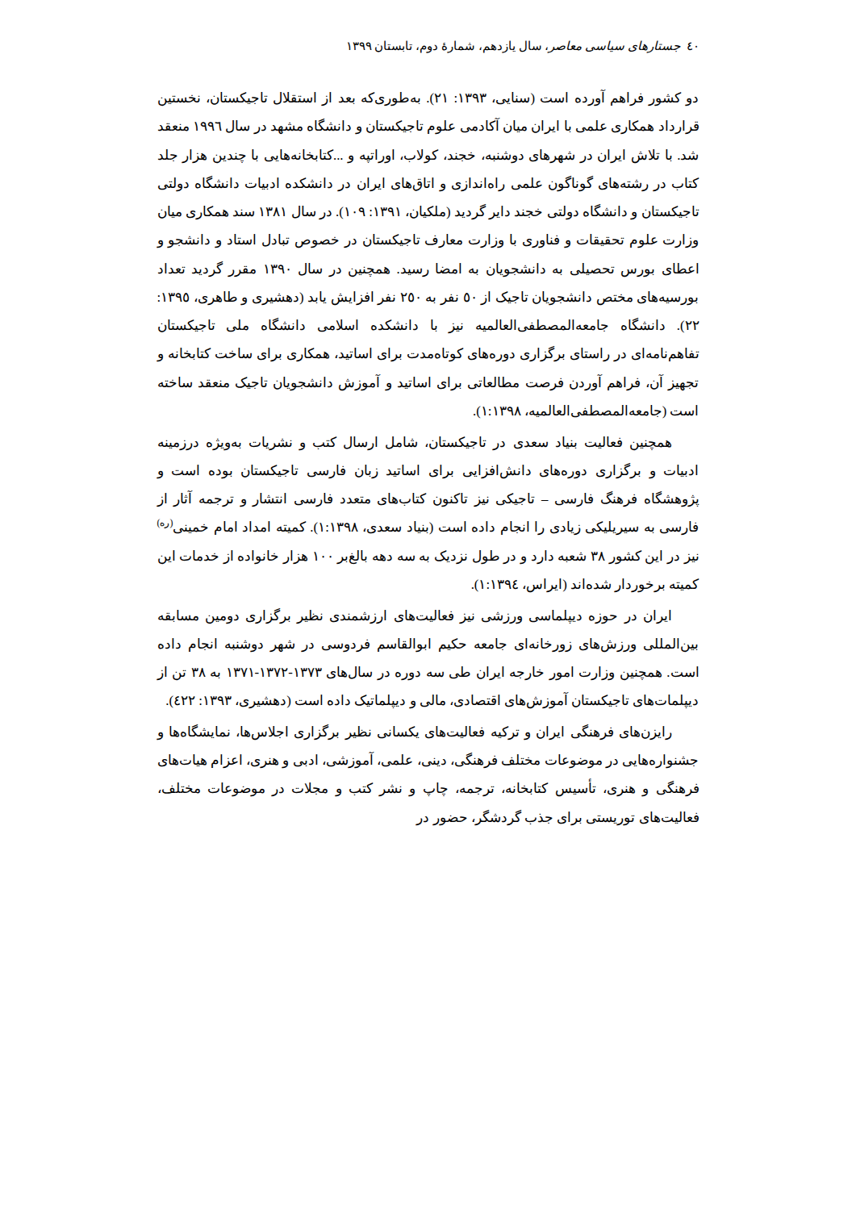٤٠ جستارهای سیاسی معاصر، سال یازدهم، شمارهٔ دوم، تابستان ١٣٩٩
دو کشور فراهم آورده است (سنایی، ١٣٩٣: ٢١). به‌طوری‌که بعد از استقلال تاجیکستان، نخستین قرارداد همکاری علمی با ایران میان آکادمی علوم تاجیکستان و دانشگاه مشهد در سال ١٩٩٦ منعقد شد. با تلاش ایران در شهرهای دوشنبه، خجند، کولاب، اوراتپه و ...کتابخانه‌هایی با چندین هزار جلد کتاب در رشته‌های گوناگون علمی راه‌اندازی و اتاق‌های ایران در دانشکده ادبیات دانشگاه دولتی تاجیکستان و دانشگاه دولتی خجند دایر گردید (ملکیان، ١٣٩١: ١٠٩). در سال ١٣٨١ سند همکاری میان وزارت علوم تحقیقات و فناوری با وزارت معارف تاجیکستان در خصوص تبادل استاد و دانشجو و اعطای بورس تحصیلی به دانشجویان به امضا رسید. همچنین در سال ١٣٩٠ مقرر گردید تعداد بورسیه‌های مختص دانشجویان تاجیک از ٥٠ نفر به ٢٥٠ نفر افزایش یابد (دهشیری و طاهری، ١٣٩٥: ٢٢). دانشگاه جامعه‌المصطفی‌العالمیه نیز با دانشکده اسلامی دانشگاه ملی تاجیکستان تفاهم‌نامه‌ای در راستای برگزاری دوره‌های کوتاه‌مدت برای اساتید، همکاری برای ساخت کتابخانه و تجهیز آن، فراهم آوردن فرصت مطالعاتی برای اساتید و آموزش دانشجویان تاجیک منعقد ساخته است (جامعه‌المصطفی‌العالمیه، ١:١٣٩٨).
همچنین فعالیت بنیاد سعدی در تاجیکستان، شامل ارسال کتب و نشریات به‌ویژه درزمینه ادبیات و برگزاری دوره‌های دانش‌افزایی برای اساتید زبان فارسی تاجیکستان بوده است و پژوهشگاه فرهنگ فارسی – تاجیکی نیز تاکنون کتاب‌های متعدد فارسی انتشار و ترجمه آثار از فارسی به سیریلیکی زیادی را انجام داده است (بنیاد سعدی، ١:١٣٩٨). کمیته امداد امام خمینی(ره) نیز در این کشور ٣٨ شعبه دارد و در طول نزدیک به سه دهه بالغ‌بر ١٠٠ هزار خانواده از خدمات این کمیته برخوردار شده‌اند (ایراس، ١:١٣٩٤).
ایران در حوزه دیپلماسی ورزشی نیز فعالیت‌های ارزشمندی نظیر برگزاری دومین مسابقه بین‌المللی ورزش‌های زورخانه‌ای جامعه حکیم ابوالقاسم فردوسی در شهر دوشنبه انجام داده است. همچنین وزارت امور خارجه ایران طی سه دوره در سال‌های ١٣٧٣-١٣٧٢-١٣٧١ به ٣٨ تن از دیپلمات‌های تاجیکستان آموزش‌های اقتصادی، مالی و دیپلماتیک داده است (دهشیری، ١٣٩٣: ٤٢٢).
رایزن‌های فرهنگی ایران و ترکیه فعالیت‌های یکسانی نظیر برگزاری اجلاس‌ها، نمایشگاه‌ها و جشنواره‌هایی در موضوعات مختلف فرهنگی، دینی، علمی، آموزشی، ادبی و هنری، اعزام هیات‌های فرهنگی و هنری، تأسیس کتابخانه، ترجمه، چاپ و نشر کتب و مجلات در موضوعات مختلف، فعالیت‌های توریستی برای جذب گردشگر، حضور در